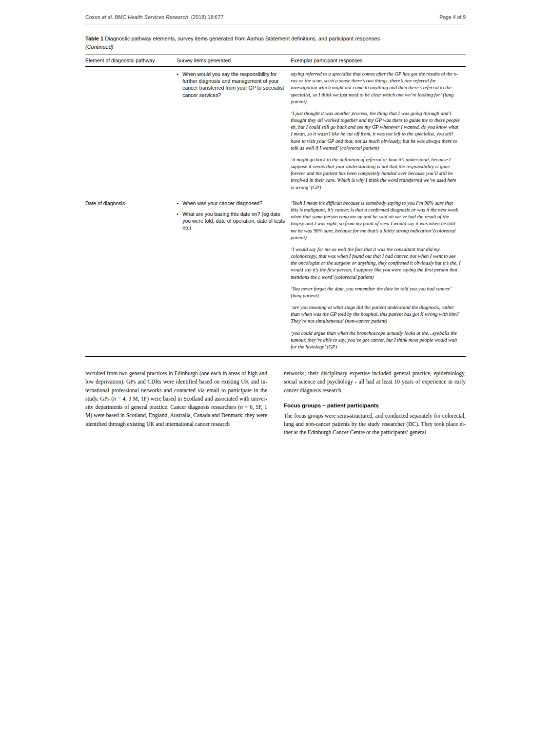Coxon et al. BMC Health Services Research (2018) 18:677
Page 4 of 9
Table 1 Diagnostic pathway elements, survey items generated from Aarhus Statement definitions, and participant responses (Continued)
| Element of diagnostic pathway | Survey items generated | Exemplar participant responses |
| --- | --- | --- |
| | When would you say the responsibility for further diagnosis and management of your cancer transferred from your GP to specialist cancer services? | saying referred to a specialist that comes after the GP has got the results of the x-ray or the scan, so in a sense there’s two things, there’s one referral for investigation which might not come to anything and then there’s referral to the specialist, so I think we just need to be clear which one we’re looking for’ (lung patient) ‘I just thought it was another process, the thing that I was going through and I thought they all worked together and my GP was there to guide me to these people eh, but I could still go back and see my GP whenever I wanted, do you know what I mean, so it wasn’t like he cut off from, it was not left to the specialist, you still have to visit your GP and that, not as much obviously, but he was always there to talk as well if I wanted’ (colorectal patient) ‘it might go back to the definition of referral or how it’s understood, because I suppose it seems that your understanding is not that the responsibility is gone forever and the patient has been completely handed over because you’ll still be involved in their care. Which is why I think the word transferred we’ve used here is wrong’ (GP) |
| Date of diagnosis | When was your cancer diagnosed? What are you basing this date on? (eg date you were told, date of operation, date of tests etc) | ‘Yeah I mean it’s difficult because is somebody saying to you I’m 90% sure that this is malignant, it’s cancer, is that a confirmed diagnosis or was it the next week when that same person rang me up and he said ah we’ve had the result of the biopsy and I was right, so from my point of view I would say it was when he told me he was 90% sure, because for me that’s a fairly strong indication’ (colorectal patient) ‘I would say for me as well the fact that it was the consultant that did my colonoscopy, that was when I found out that I had cancer, not when I went to see the oncologist or the surgeon or anything, they confirmed it obviously but it’s the, I would say it’s the first person, I suppose like you were saying the first person that mentions the c word’ (colorectal patient) ‘You never forget the date, you remember the date he told you you had cancer’ (lung patient) ‘are you meaning at what stage did the patient understand the diagnosis, rather than when was the GP told by the hospital, this patient has got X wrong with him? They’re not simultaneous’ (non-cancer patient) ‘you could argue than when the bronchoscope actually looks at the…eyeballs the tumour, they’re able to say, you’ve got cancer, but I think most people would wait for the histology’ (GP) |
recruited from two general practices in Edinburgh (one each in areas of high and low deprivation). GPs and CDRs were identified based on existing UK and international professional networks and contacted via email to participate in the study. GPs (n = 4, 3 M, 1F) were based in Scotland and associated with university departments of general practice. Cancer diagnosis researchers (n = 6, 5F, 1 M) were based in Scotland, England, Australia, Canada and Denmark; they were identified through existing UK and international cancer research
networks; their disciplinary expertise included general practice, epidemiology, social science and psychology - all had at least 10 years of experience in early cancer diagnosis research.
Focus groups – patient participants
The focus groups were semi-structured, and conducted separately for colorectal, lung and non-cancer patients by the study researcher (DC). They took place either at the Edinburgh Cancer Centre or the participants’ general